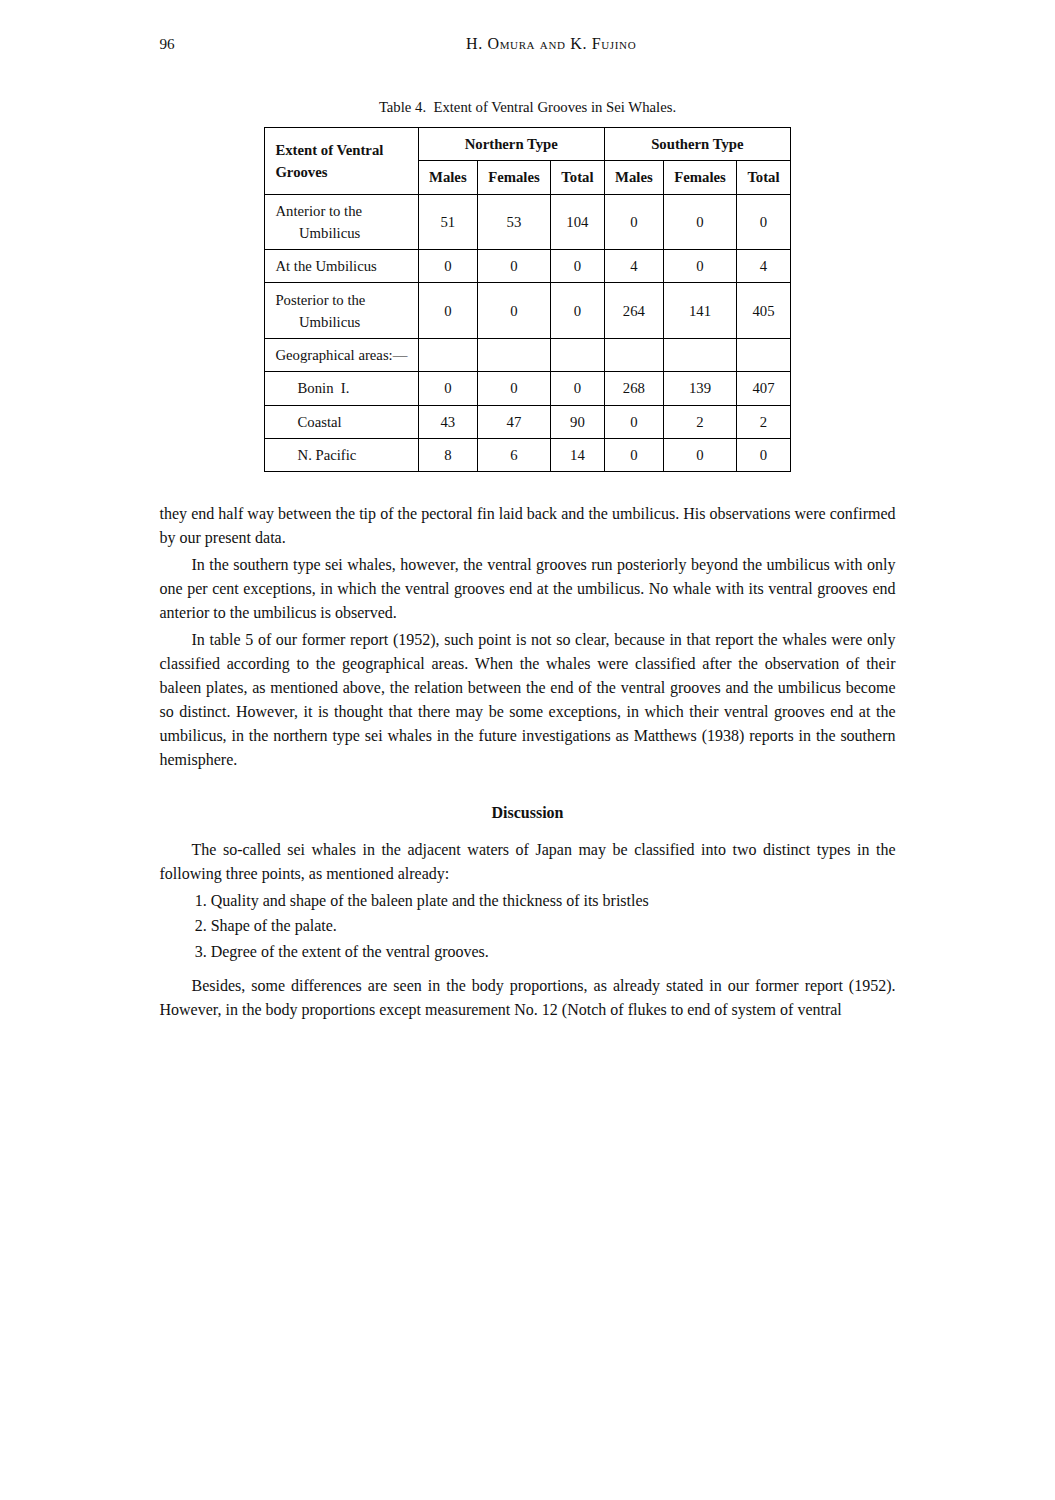96 H. Omura and K. Fujino
Table 4. Extent of Ventral Grooves in Sei Whales.
| Extent of Ventral Grooves | Northern Type | Southern Type |
| --- | --- | --- |
| Males | Females | Total | Males | Females | Total |
| Anterior to the Umbilicus | 51 | 53 | 104 | 0 | 0 | 0 |
| At the Umbilicus | 0 | 0 | 0 | 4 | 0 | 4 |
| Posterior to the Umbilicus | 0 | 0 | 0 | 264 | 141 | 405 |
| Geographical areas:— | | | | | | |
| Bonin I. | 0 | 0 | 0 | 268 | 139 | 407 |
| Coastal | 43 | 47 | 90 | 0 | 2 | 2 |
| N. Pacific | 8 | 6 | 14 | 0 | 0 | 0 |
they end half way between the tip of the pectoral fin laid back and the umbilicus. His observations were confirmed by our present data.
In the southern type sei whales, however, the ventral grooves run posteriorly beyond the umbilicus with only one per cent exceptions, in which the ventral grooves end at the umbilicus. No whale with its ventral grooves end anterior to the umbilicus is observed.
In table 5 of our former report (1952), such point is not so clear, because in that report the whales were only classified according to the geographical areas. When the whales were classified after the observation of their baleen plates, as mentioned above, the relation between the end of the ventral grooves and the umbilicus become so distinct. However, it is thought that there may be some exceptions, in which their ventral grooves end at the umbilicus, in the northern type sei whales in the future investigations as Matthews (1938) reports in the southern hemisphere.
Discussion
The so-called sei whales in the adjacent waters of Japan may be classified into two distinct types in the following three points, as mentioned already:
Quality and shape of the baleen plate and the thickness of its bristles
Shape of the palate.
Degree of the extent of the ventral grooves.
Besides, some differences are seen in the body proportions, as already stated in our former report (1952). However, in the body proportions except measurement No. 12 (Notch of flukes to end of system of ventral